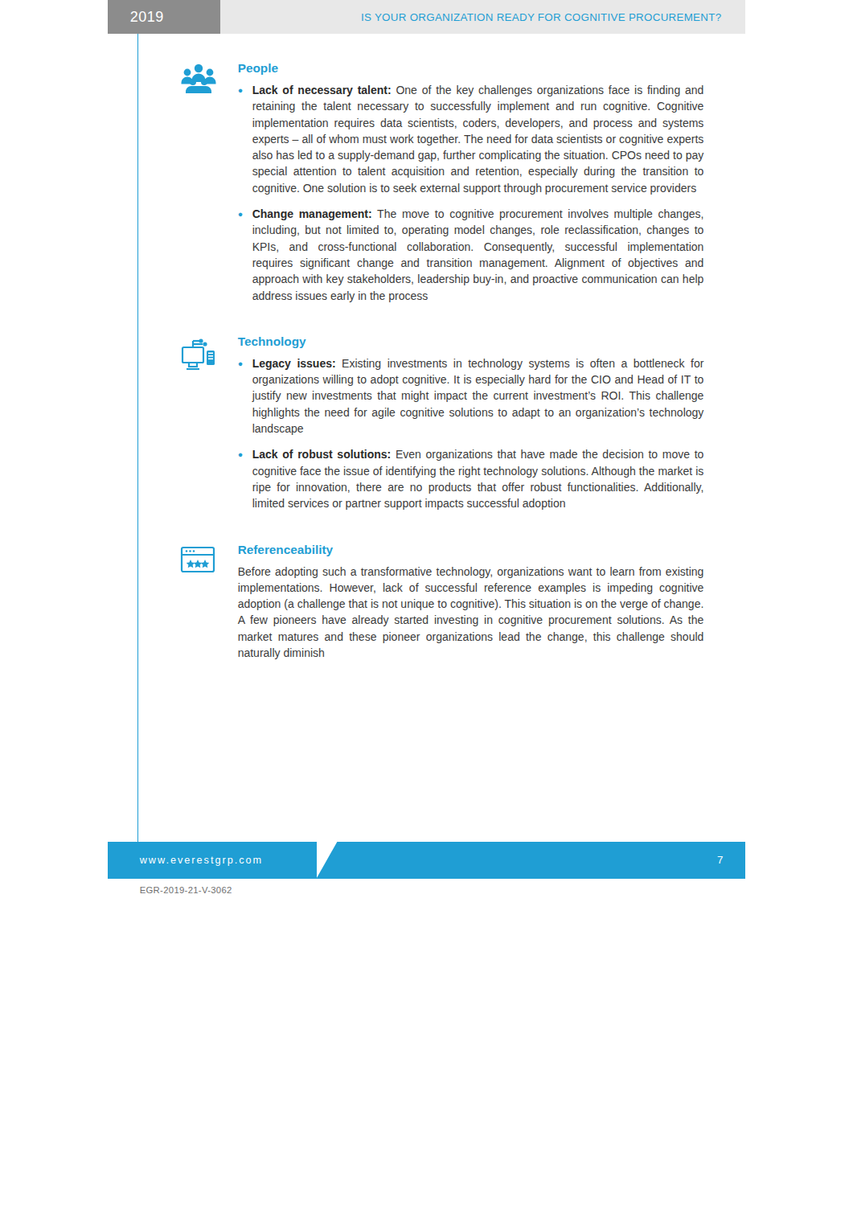2019
IS YOUR ORGANIZATION READY FOR COGNITIVE PROCUREMENT?
People
Lack of necessary talent: One of the key challenges organizations face is finding and retaining the talent necessary to successfully implement and run cognitive. Cognitive implementation requires data scientists, coders, developers, and process and systems experts – all of whom must work together. The need for data scientists or cognitive experts also has led to a supply-demand gap, further complicating the situation. CPOs need to pay special attention to talent acquisition and retention, especially during the transition to cognitive. One solution is to seek external support through procurement service providers
Change management: The move to cognitive procurement involves multiple changes, including, but not limited to, operating model changes, role reclassification, changes to KPIs, and cross-functional collaboration. Consequently, successful implementation requires significant change and transition management. Alignment of objectives and approach with key stakeholders, leadership buy-in, and proactive communication can help address issues early in the process
Technology
Legacy issues: Existing investments in technology systems is often a bottleneck for organizations willing to adopt cognitive. It is especially hard for the CIO and Head of IT to justify new investments that might impact the current investment’s ROI. This challenge highlights the need for agile cognitive solutions to adapt to an organization’s technology landscape
Lack of robust solutions: Even organizations that have made the decision to move to cognitive face the issue of identifying the right technology solutions. Although the market is ripe for innovation, there are no products that offer robust functionalities. Additionally, limited services or partner support impacts successful adoption
Referenceability
Before adopting such a transformative technology, organizations want to learn from existing implementations. However, lack of successful reference examples is impeding cognitive adoption (a challenge that is not unique to cognitive). This situation is on the verge of change. A few pioneers have already started investing in cognitive procurement solutions. As the market matures and these pioneer organizations lead the change, this challenge should naturally diminish
www.everestgrp.com
7
EGR-2019-21-V-3062